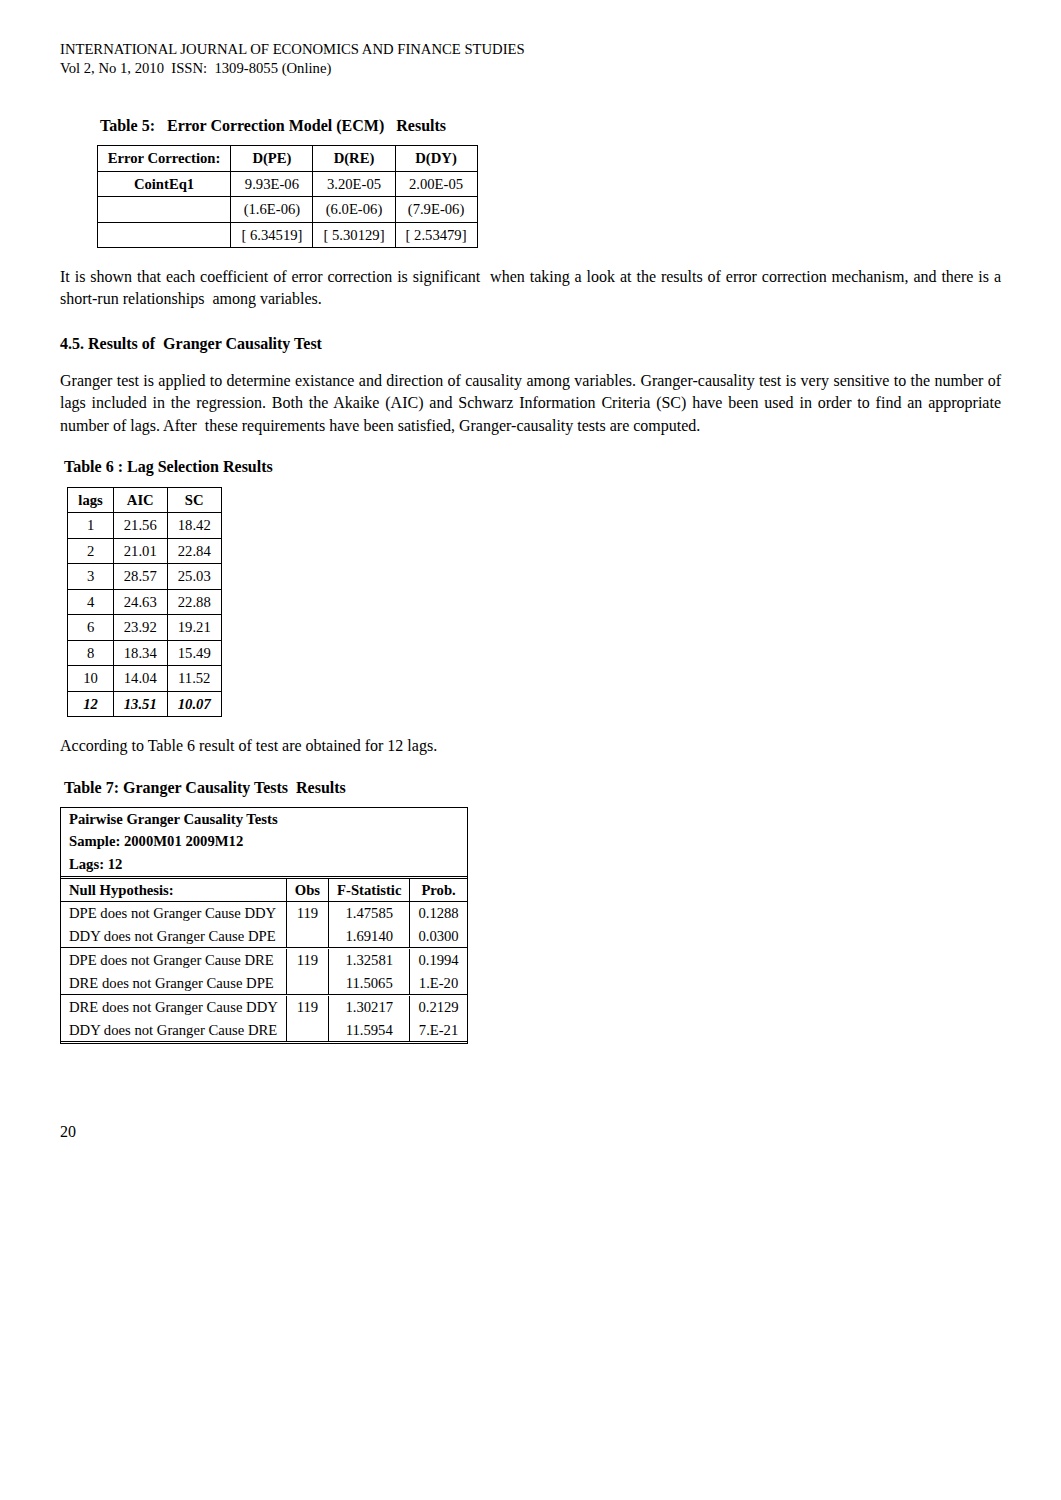INTERNATIONAL JOURNAL OF ECONOMICS AND FINANCE STUDIES
Vol 2, No 1, 2010 ISSN: 1309-8055 (Online)
Table 5: Error Correction Model (ECM) Results
| Error Correction: | D(PE) | D(RE) | D(DY) |
| --- | --- | --- | --- |
| CointEq1 | 9.93E-06 | 3.20E-05 | 2.00E-05 |
| | (1.6E-06) | (6.0E-06) | (7.9E-06) |
| | [ 6.34519] | [ 5.30129] | [ 2.53479] |
It is shown that each coefficient of error correction is significant when taking a look at the results of error correction mechanism, and there is a short-run relationships among variables.
4.5. Results of Granger Causality Test
Granger test is applied to determine existance and direction of causality among variables. Granger-causality test is very sensitive to the number of lags included in the regression. Both the Akaike (AIC) and Schwarz Information Criteria (SC) have been used in order to find an appropriate number of lags. After these requirements have been satisfied, Granger-causality tests are computed.
Table 6 : Lag Selection Results
| lags | AIC | SC |
| --- | --- | --- |
| 1 | 21.56 | 18.42 |
| 2 | 21.01 | 22.84 |
| 3 | 28.57 | 25.03 |
| 4 | 24.63 | 22.88 |
| 6 | 23.92 | 19.21 |
| 8 | 18.34 | 15.49 |
| 10 | 14.04 | 11.52 |
| 12 | 13.51 | 10.07 |
According to Table 6 result of test are obtained for 12 lags.
Table 7: Granger Causality Tests Results
| Pairwise Granger Causality Tests |
| Sample: 2000M01 2009M12 |
| Lags: 12 |
| Null Hypothesis: | Obs | F-Statistic | Prob. |
| DPE does not Granger Cause DDY | 119 | 1.47585 | 0.1288 |
| DDY does not Granger Cause DPE | | 1.69140 | 0.0300 |
| DPE does not Granger Cause DRE | 119 | 1.32581 | 0.1994 |
| DRE does not Granger Cause DPE | | 11.5065 | 1.E-20 |
| DRE does not Granger Cause DDY | 119 | 1.30217 | 0.2129 |
| DDY does not Granger Cause DRE | | 11.5954 | 7.E-21 |
20